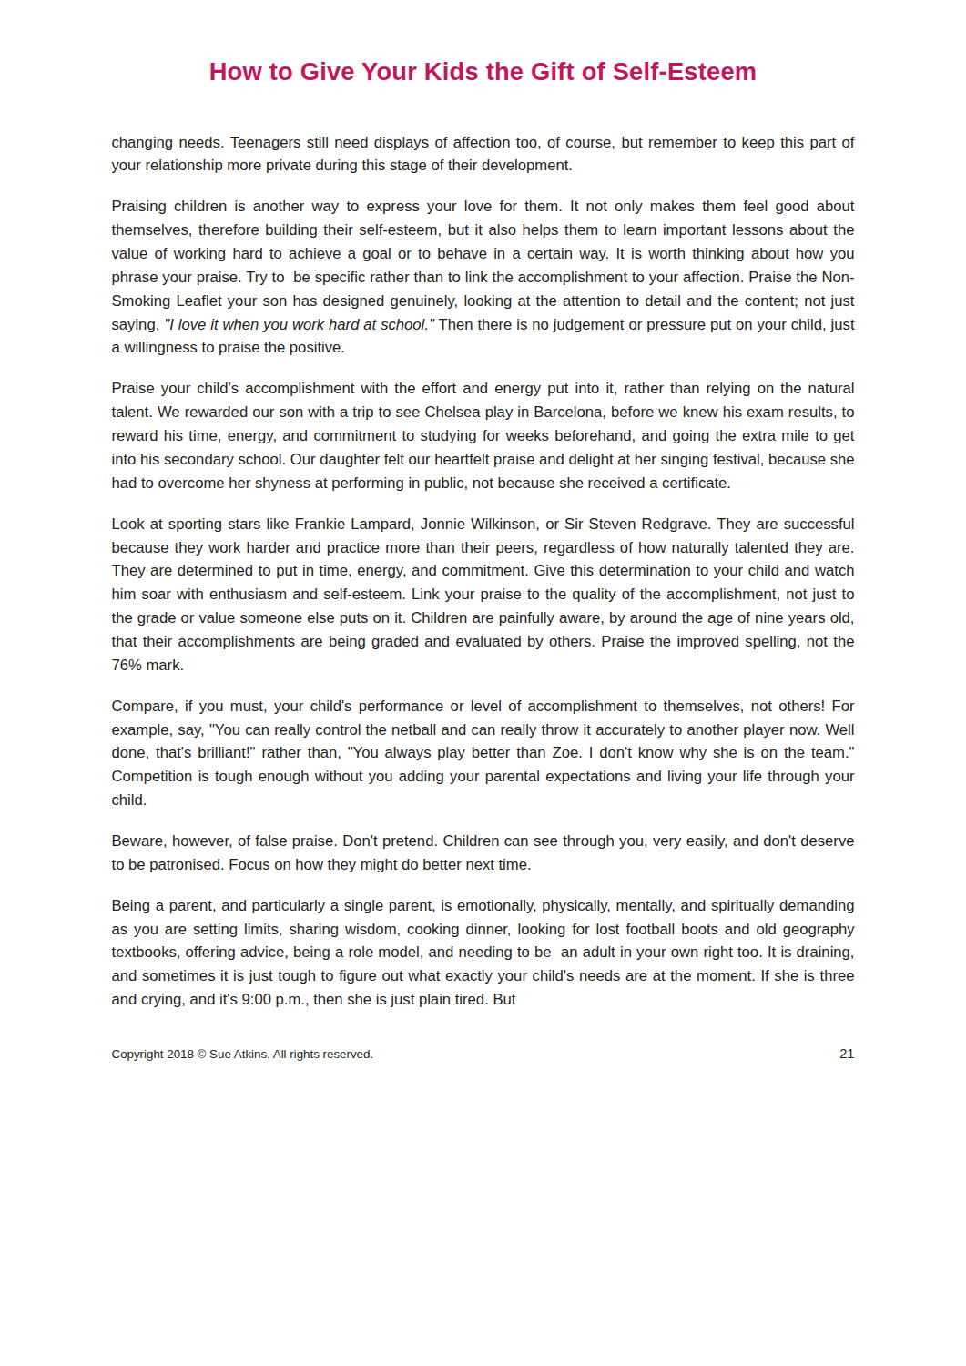How to Give Your Kids the Gift of Self-Esteem
changing needs. Teenagers still need displays of affection too, of course, but remember to keep this part of your relationship more private during this stage of their development.
Praising children is another way to express your love for them. It not only makes them feel good about themselves, therefore building their self-esteem, but it also helps them to learn important lessons about the value of working hard to achieve a goal or to behave in a certain way. It is worth thinking about how you phrase your praise. Try to be specific rather than to link the accomplishment to your affection. Praise the Non-Smoking Leaflet your son has designed genuinely, looking at the attention to detail and the content; not just saying, "I love it when you work hard at school." Then there is no judgement or pressure put on your child, just a willingness to praise the positive.
Praise your child's accomplishment with the effort and energy put into it, rather than relying on the natural talent. We rewarded our son with a trip to see Chelsea play in Barcelona, before we knew his exam results, to reward his time, energy, and commitment to studying for weeks beforehand, and going the extra mile to get into his secondary school. Our daughter felt our heartfelt praise and delight at her singing festival, because she had to overcome her shyness at performing in public, not because she received a certificate.
Look at sporting stars like Frankie Lampard, Jonnie Wilkinson, or Sir Steven Redgrave. They are successful because they work harder and practice more than their peers, regardless of how naturally talented they are. They are determined to put in time, energy, and commitment. Give this determination to your child and watch him soar with enthusiasm and self-esteem. Link your praise to the quality of the accomplishment, not just to the grade or value someone else puts on it. Children are painfully aware, by around the age of nine years old, that their accomplishments are being graded and evaluated by others. Praise the improved spelling, not the 76% mark.
Compare, if you must, your child's performance or level of accomplishment to themselves, not others! For example, say, "You can really control the netball and can really throw it accurately to another player now. Well done, that's brilliant!" rather than, "You always play better than Zoe. I don't know why she is on the team." Competition is tough enough without you adding your parental expectations and living your life through your child.
Beware, however, of false praise. Don't pretend. Children can see through you, very easily, and don't deserve to be patronised. Focus on how they might do better next time.
Being a parent, and particularly a single parent, is emotionally, physically, mentally, and spiritually demanding as you are setting limits, sharing wisdom, cooking dinner, looking for lost football boots and old geography textbooks, offering advice, being a role model, and needing to be an adult in your own right too. It is draining, and sometimes it is just tough to figure out what exactly your child's needs are at the moment. If she is three and crying, and it's 9:00 p.m., then she is just plain tired. But
Copyright 2018 © Sue Atkins. All rights reserved. 21